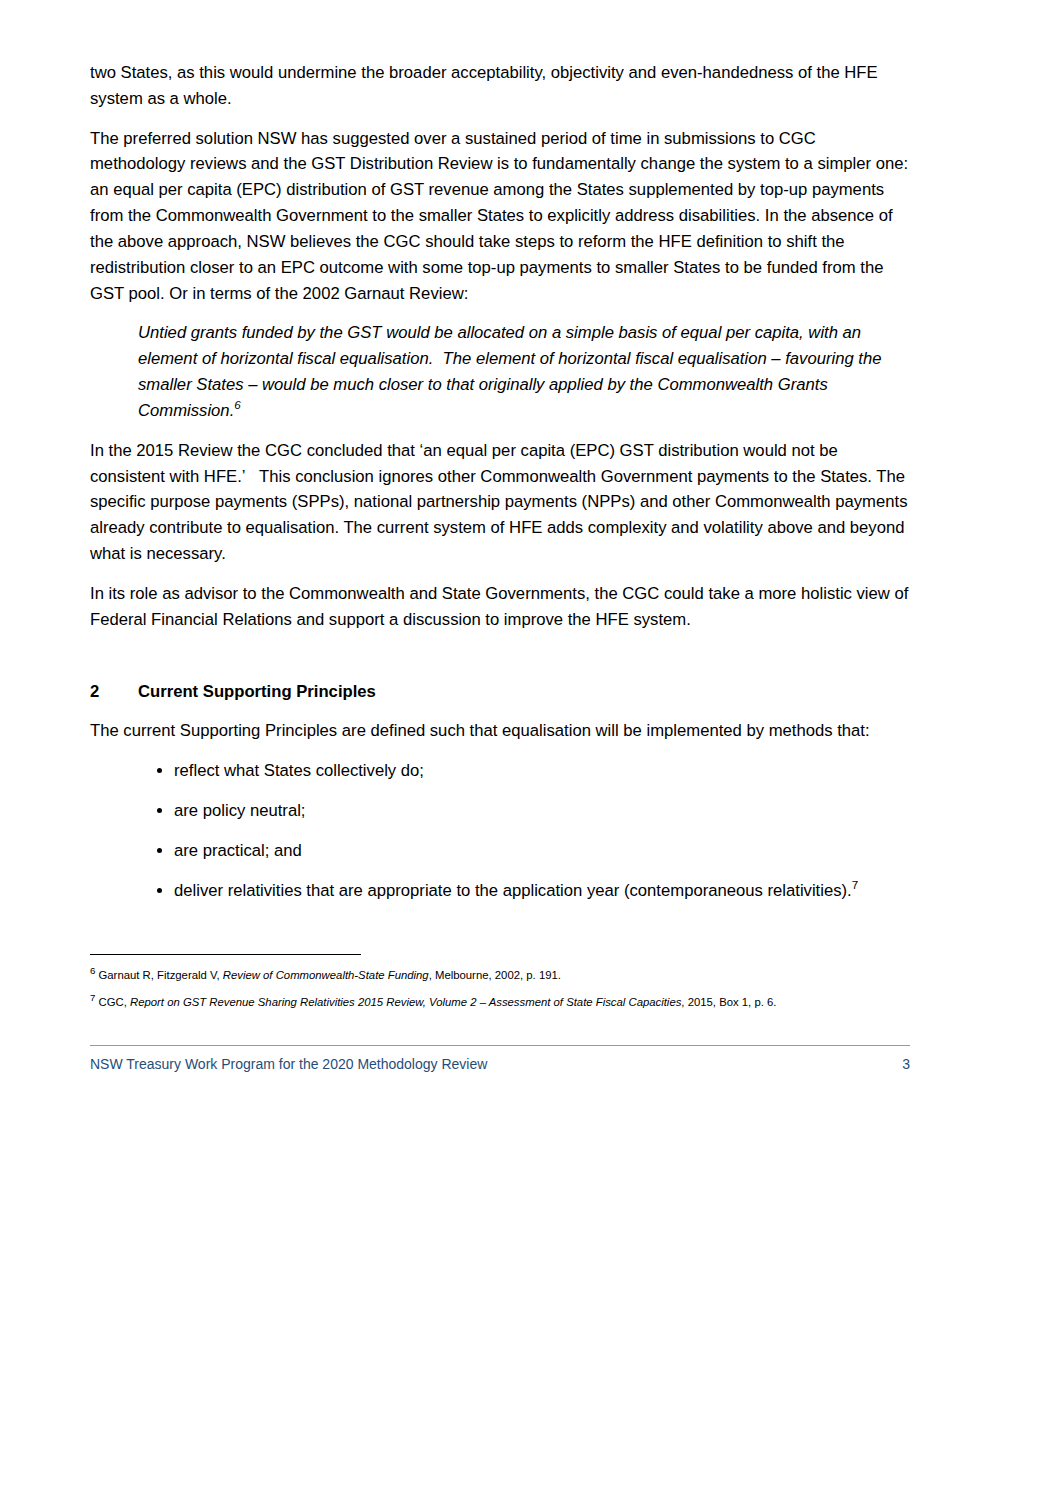two States, as this would undermine the broader acceptability, objectivity and even-handedness of the HFE system as a whole.
The preferred solution NSW has suggested over a sustained period of time in submissions to CGC methodology reviews and the GST Distribution Review is to fundamentally change the system to a simpler one: an equal per capita (EPC) distribution of GST revenue among the States supplemented by top-up payments from the Commonwealth Government to the smaller States to explicitly address disabilities. In the absence of the above approach, NSW believes the CGC should take steps to reform the HFE definition to shift the redistribution closer to an EPC outcome with some top-up payments to smaller States to be funded from the GST pool. Or in terms of the 2002 Garnaut Review:
Untied grants funded by the GST would be allocated on a simple basis of equal per capita, with an element of horizontal fiscal equalisation. The element of horizontal fiscal equalisation – favouring the smaller States – would be much closer to that originally applied by the Commonwealth Grants Commission.6
In the 2015 Review the CGC concluded that ‘an equal per capita (EPC) GST distribution would not be consistent with HFE.’ This conclusion ignores other Commonwealth Government payments to the States. The specific purpose payments (SPPs), national partnership payments (NPPs) and other Commonwealth payments already contribute to equalisation. The current system of HFE adds complexity and volatility above and beyond what is necessary.
In its role as advisor to the Commonwealth and State Governments, the CGC could take a more holistic view of Federal Financial Relations and support a discussion to improve the HFE system.
2 Current Supporting Principles
The current Supporting Principles are defined such that equalisation will be implemented by methods that:
reflect what States collectively do;
are policy neutral;
are practical; and
deliver relativities that are appropriate to the application year (contemporaneous relativities).7
6 Garnaut R, Fitzgerald V, Review of Commonwealth-State Funding, Melbourne, 2002, p. 191.
7 CGC, Report on GST Revenue Sharing Relativities 2015 Review, Volume 2 – Assessment of State Fiscal Capacities, 2015, Box 1, p. 6.
NSW Treasury Work Program for the 2020 Methodology Review 3